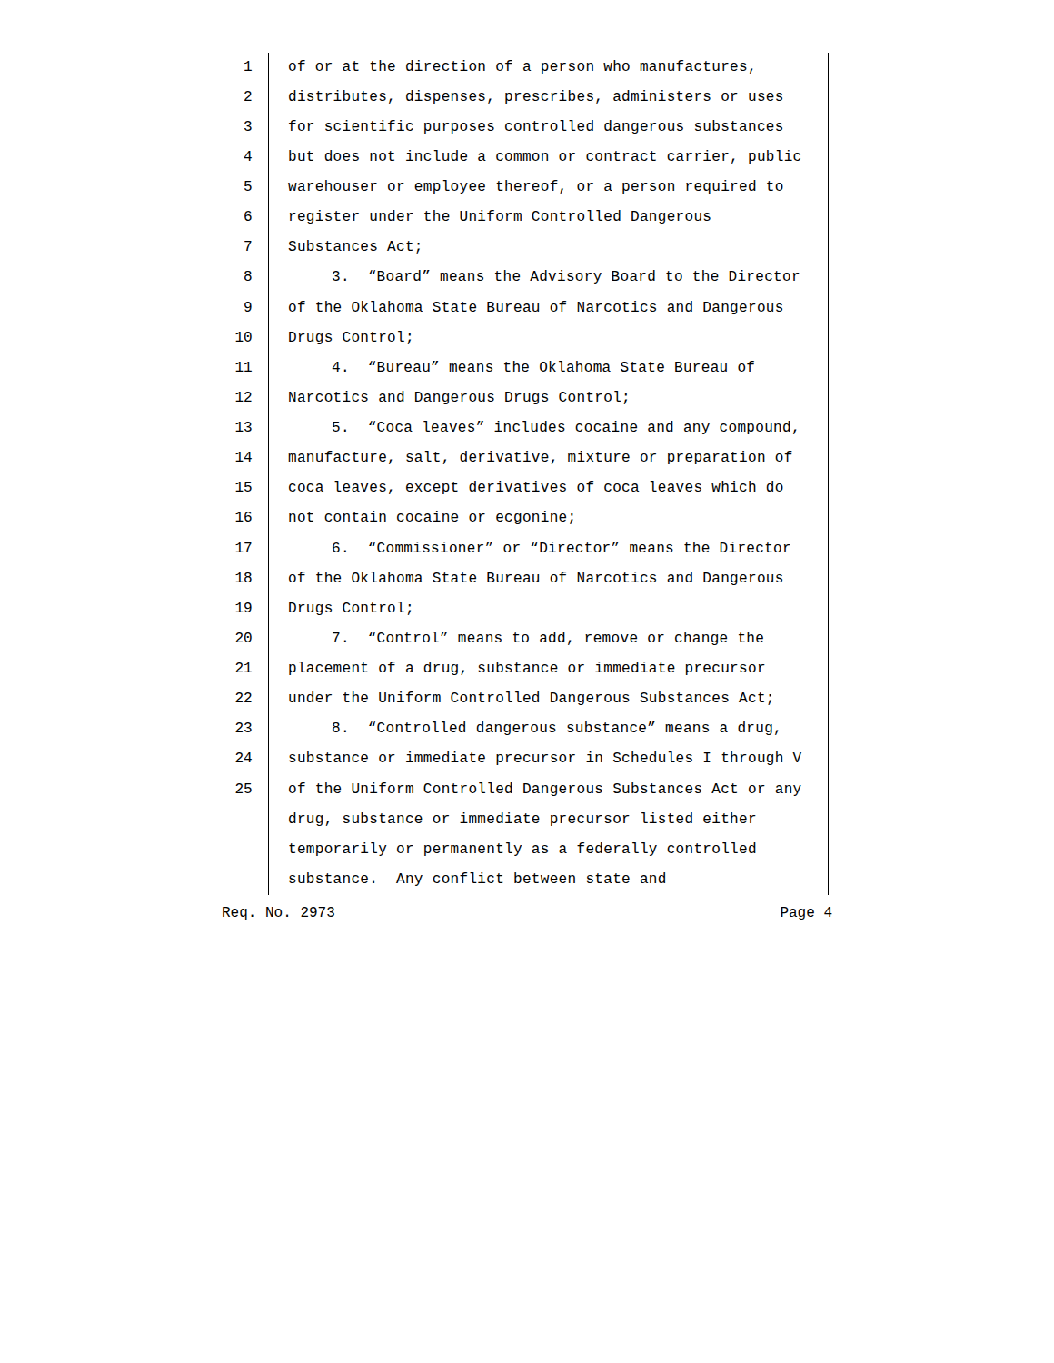1
2
3
4
5
6
7
8
9
10
11
12
13
14
15
16
17
18
19
20
21
22
23
24
25
of or at the direction of a person who manufactures, distributes, dispenses, prescribes, administers or uses for scientific purposes controlled dangerous substances but does not include a common or contract carrier, public warehouser or employee thereof, or a person required to register under the Uniform Controlled Dangerous Substances Act;
3. “Board” means the Advisory Board to the Director of the Oklahoma State Bureau of Narcotics and Dangerous Drugs Control;
4. “Bureau” means the Oklahoma State Bureau of Narcotics and Dangerous Drugs Control;
5. “Coca leaves” includes cocaine and any compound, manufacture, salt, derivative, mixture or preparation of coca leaves, except derivatives of coca leaves which do not contain cocaine or ecgonine;
6. “Commissioner” or “Director” means the Director of the Oklahoma State Bureau of Narcotics and Dangerous Drugs Control;
7. “Control” means to add, remove or change the placement of a drug, substance or immediate precursor under the Uniform Controlled Dangerous Substances Act;
8. “Controlled dangerous substance” means a drug, substance or immediate precursor in Schedules I through V of the Uniform Controlled Dangerous Substances Act or any drug, substance or immediate precursor listed either temporarily or permanently as a federally controlled substance. Any conflict between state and
Req. No. 2973 Page 4